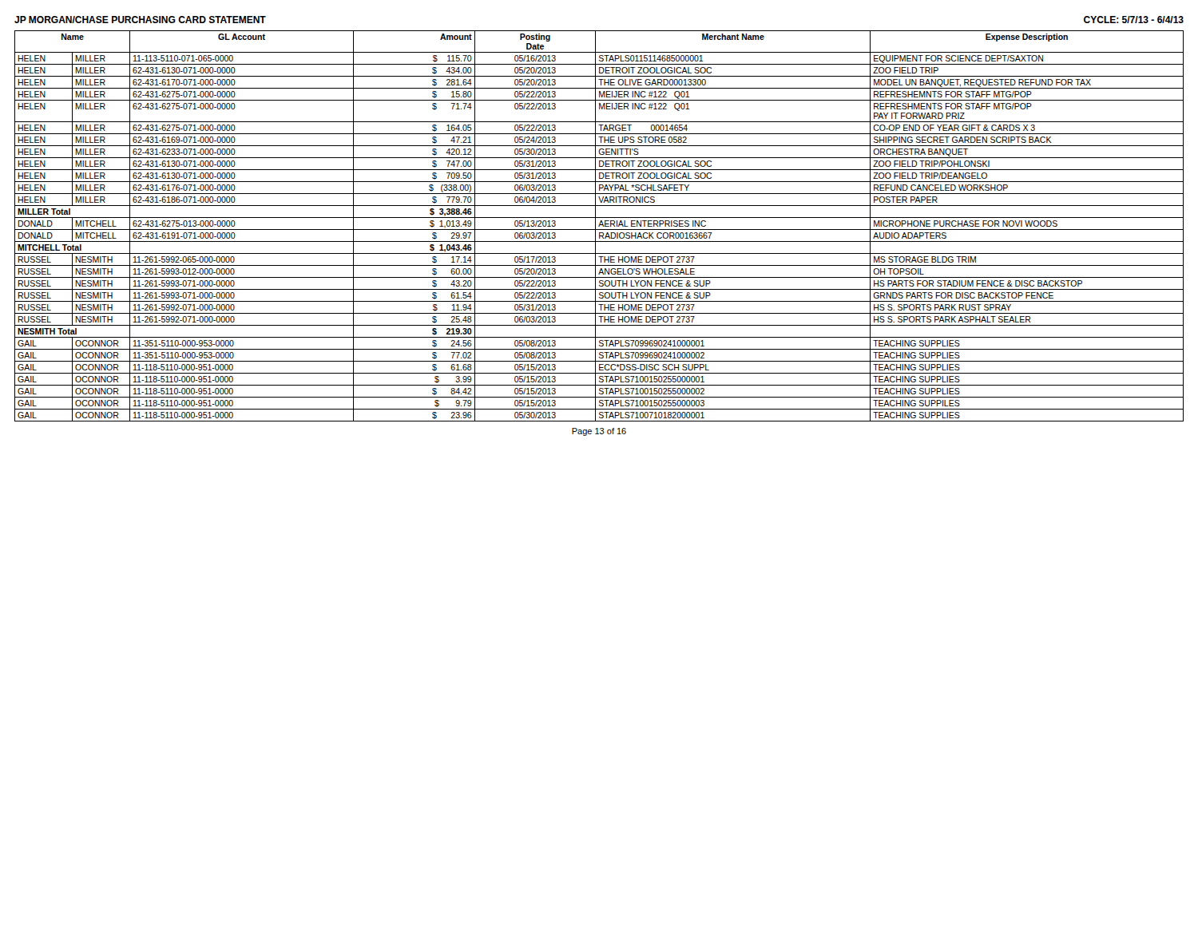JP MORGAN/CHASE PURCHASING CARD STATEMENT
CYCLE: 5/7/13 - 6/4/13
| Name | GL Account | Amount | Posting Date | Merchant Name | Expense Description |
| --- | --- | --- | --- | --- | --- |
| HELEN | MILLER | 11-113-5110-071-065-0000 | $ 115.70 | 05/16/2013 | STAPLS0115114685000001 | EQUIPMENT FOR SCIENCE DEPT/SAXTON |
| HELEN | MILLER | 62-431-6130-071-000-0000 | $ 434.00 | 05/20/2013 | DETROIT ZOOLOGICAL SOC | ZOO FIELD TRIP |
| HELEN | MILLER | 62-431-6170-071-000-0000 | $ 281.64 | 05/20/2013 | THE OLIVE GARD00013300 | MODEL UN BANQUET, REQUESTED REFUND FOR TAX |
| HELEN | MILLER | 62-431-6275-071-000-0000 | $ 15.80 | 05/22/2013 | MEIJER INC #122 Q01 | REFRESHEMNTS FOR STAFF MTG/POP |
| HELEN | MILLER | 62-431-6275-071-000-0000 | $ 71.74 | 05/22/2013 | MEIJER INC #122 Q01 | REFRESHMENTS FOR STAFF MTG/POP PAY IT FORWARD PRIZ |
| HELEN | MILLER | 62-431-6275-071-000-0000 | $ 164.05 | 05/22/2013 | TARGET 00014654 | CO-OP END OF YEAR GIFT & CARDS X 3 |
| HELEN | MILLER | 62-431-6169-071-000-0000 | $ 47.21 | 05/24/2013 | THE UPS STORE 0582 | SHIPPING SECRET GARDEN SCRIPTS BACK |
| HELEN | MILLER | 62-431-6233-071-000-0000 | $ 420.12 | 05/30/2013 | GENITTI'S | ORCHESTRA BANQUET |
| HELEN | MILLER | 62-431-6130-071-000-0000 | $ 747.00 | 05/31/2013 | DETROIT ZOOLOGICAL SOC | ZOO FIELD TRIP/POHLONSKI |
| HELEN | MILLER | 62-431-6130-071-000-0000 | $ 709.50 | 05/31/2013 | DETROIT ZOOLOGICAL SOC | ZOO FIELD TRIP/DEANGELO |
| HELEN | MILLER | 62-431-6176-071-000-0000 | $ (338.00) | 06/03/2013 | PAYPAL *SCHLSAFETY | REFUND CANCELED WORKSHOP |
| HELEN | MILLER | 62-431-6186-071-000-0000 | $ 779.70 | 06/04/2013 | VARITRONICS | POSTER PAPER |
| MILLER Total | | $ 3,388.46 | | | |
| DONALD | MITCHELL | 62-431-6275-013-000-0000 | $ 1,013.49 | 05/13/2013 | AERIAL ENTERPRISES INC | MICROPHONE PURCHASE FOR NOVI WOODS |
| DONALD | MITCHELL | 62-431-6191-071-000-0000 | $ 29.97 | 06/03/2013 | RADIOSHACK COR00163667 | AUDIO ADAPTERS |
| MITCHELL Total | | $ 1,043.46 | | | |
| RUSSEL | NESMITH | 11-261-5992-065-000-0000 | $ 17.14 | 05/17/2013 | THE HOME DEPOT 2737 | MS STORAGE BLDG TRIM |
| RUSSEL | NESMITH | 11-261-5993-012-000-0000 | $ 60.00 | 05/20/2013 | ANGELO'S WHOLESALE | OH TOPSOIL |
| RUSSEL | NESMITH | 11-261-5993-071-000-0000 | $ 43.20 | 05/22/2013 | SOUTH LYON FENCE & SUP | HS PARTS FOR STADIUM FENCE & DISC BACKSTOP |
| RUSSEL | NESMITH | 11-261-5993-071-000-0000 | $ 61.54 | 05/22/2013 | SOUTH LYON FENCE & SUP | GRNDS PARTS FOR DISC BACKSTOP FENCE |
| RUSSEL | NESMITH | 11-261-5992-071-000-0000 | $ 11.94 | 05/31/2013 | THE HOME DEPOT 2737 | HS S. SPORTS PARK RUST SPRAY |
| RUSSEL | NESMITH | 11-261-5992-071-000-0000 | $ 25.48 | 06/03/2013 | THE HOME DEPOT 2737 | HS S. SPORTS PARK ASPHALT SEALER |
| NESMITH Total | | $ 219.30 | | | |
| GAIL | OCONNOR | 11-351-5110-000-953-0000 | $ 24.56 | 05/08/2013 | STAPLS7099690241000001 | TEACHING SUPPLIES |
| GAIL | OCONNOR | 11-351-5110-000-953-0000 | $ 77.02 | 05/08/2013 | STAPLS7099690241000002 | TEACHING SUPPLIES |
| GAIL | OCONNOR | 11-118-5110-000-951-0000 | $ 61.68 | 05/15/2013 | ECC*DSS-DISC SCH SUPPL | TEACHING SUPPLIES |
| GAIL | OCONNOR | 11-118-5110-000-951-0000 | $ 3.99 | 05/15/2013 | STAPLS7100150255000001 | TEACHING SUPPLIES |
| GAIL | OCONNOR | 11-118-5110-000-951-0000 | $ 84.42 | 05/15/2013 | STAPLS7100150255000002 | TEACHING SUPPLIES |
| GAIL | OCONNOR | 11-118-5110-000-951-0000 | $ 9.79 | 05/15/2013 | STAPLS7100150255000003 | TEACHING SUPPILES |
| GAIL | OCONNOR | 11-118-5110-000-951-0000 | $ 23.96 | 05/30/2013 | STAPLS7100710182000001 | TEACHING SUPPLIES |
Page 13 of 16